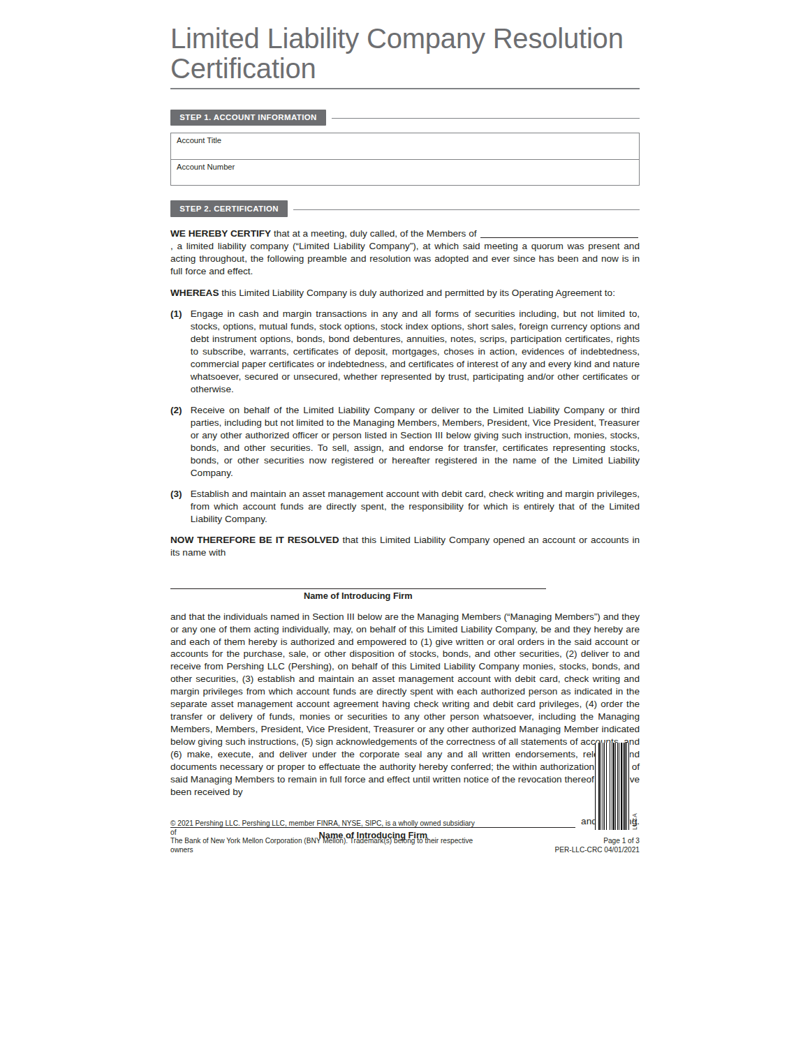Limited Liability Company Resolution
Certification
STEP 1. ACCOUNT INFORMATION
Account Title
Account Number
STEP 2. CERTIFICATION
WE HEREBY CERTIFY that at a meeting, duly called, of the Members of , a limited liability company (“Limited Liability Company”), at which said meeting a quorum was present and acting throughout, the following preamble and resolution was adopted and ever since has been and now is in full force and effect.
WHEREAS this Limited Liability Company is duly authorized and permitted by its Operating Agreement to:
(1) Engage in cash and margin transactions in any and all forms of securities including, but not limited to, stocks, options, mutual funds, stock options, stock index options, short sales, foreign currency options and debt instrument options, bonds, bond debentures, annuities, notes, scrips, participation certificates, rights to subscribe, warrants, certificates of deposit, mortgages, choses in action, evidences of indebtedness, commercial paper certificates or indebtedness, and certificates of interest of any and every kind and nature whatsoever, secured or unsecured, whether represented by trust, participating and/or other certificates or otherwise.
(2) Receive on behalf of the Limited Liability Company or deliver to the Limited Liability Company or third parties, including but not limited to the Managing Members, Members, President, Vice President, Treasurer or any other authorized officer or person listed in Section III below giving such instruction, monies, stocks, bonds, and other securities. To sell, assign, and endorse for transfer, certificates representing stocks, bonds, or other securities now registered or hereafter registered in the name of the Limited Liability Company.
(3) Establish and maintain an asset management account with debit card, check writing and margin privileges, from which account funds are directly spent, the responsibility for which is entirely that of the Limited Liability Company.
NOW THEREFORE BE IT RESOLVED that this Limited Liability Company opened an account or accounts in its name with
Name of Introducing Firm
and that the individuals named in Section III below are the Managing Members (“Managing Members”) and they or any one of them acting individually, may, on behalf of this Limited Liability Company, be and they hereby are and each of them hereby is authorized and empowered to (1) give written or oral orders in the said account or accounts for the purchase, sale, or other disposition of stocks, bonds, and other securities, (2) deliver to and receive from Pershing LLC (Pershing), on behalf of this Limited Liability Company monies, stocks, bonds, and other securities, (3) establish and maintain an asset management account with debit card, check writing and margin privileges from which account funds are directly spent with each authorized person as indicated in the separate asset management account agreement having check writing and debit card privileges, (4) order the transfer or delivery of funds, monies or securities to any other person whatsoever, including the Managing Members, Members, President, Vice President, Treasurer or any other authorized Managing Member indicated below giving such instructions, (5) sign acknowledgements of the correctness of all statements of accounts, and (6) make, execute, and deliver under the corporate seal any and all written endorsements, releases and documents necessary or proper to effectuate the authority hereby conferred; the within authorization to each of said Managing Members to remain in full force and effect until written notice of the revocation thereof shall have been received by
and Pershing.
Name of Introducing Firm
LLCA
© 2021 Pershing LLC. Pershing LLC, member FINRA, NYSE, SIPC, is a wholly owned subsidiary of
The Bank of New York Mellon Corporation (BNY Mellon). Trademark(s) belong to their respective owners
Page 1 of 3
PER-LLC-CRC 04/01/2021